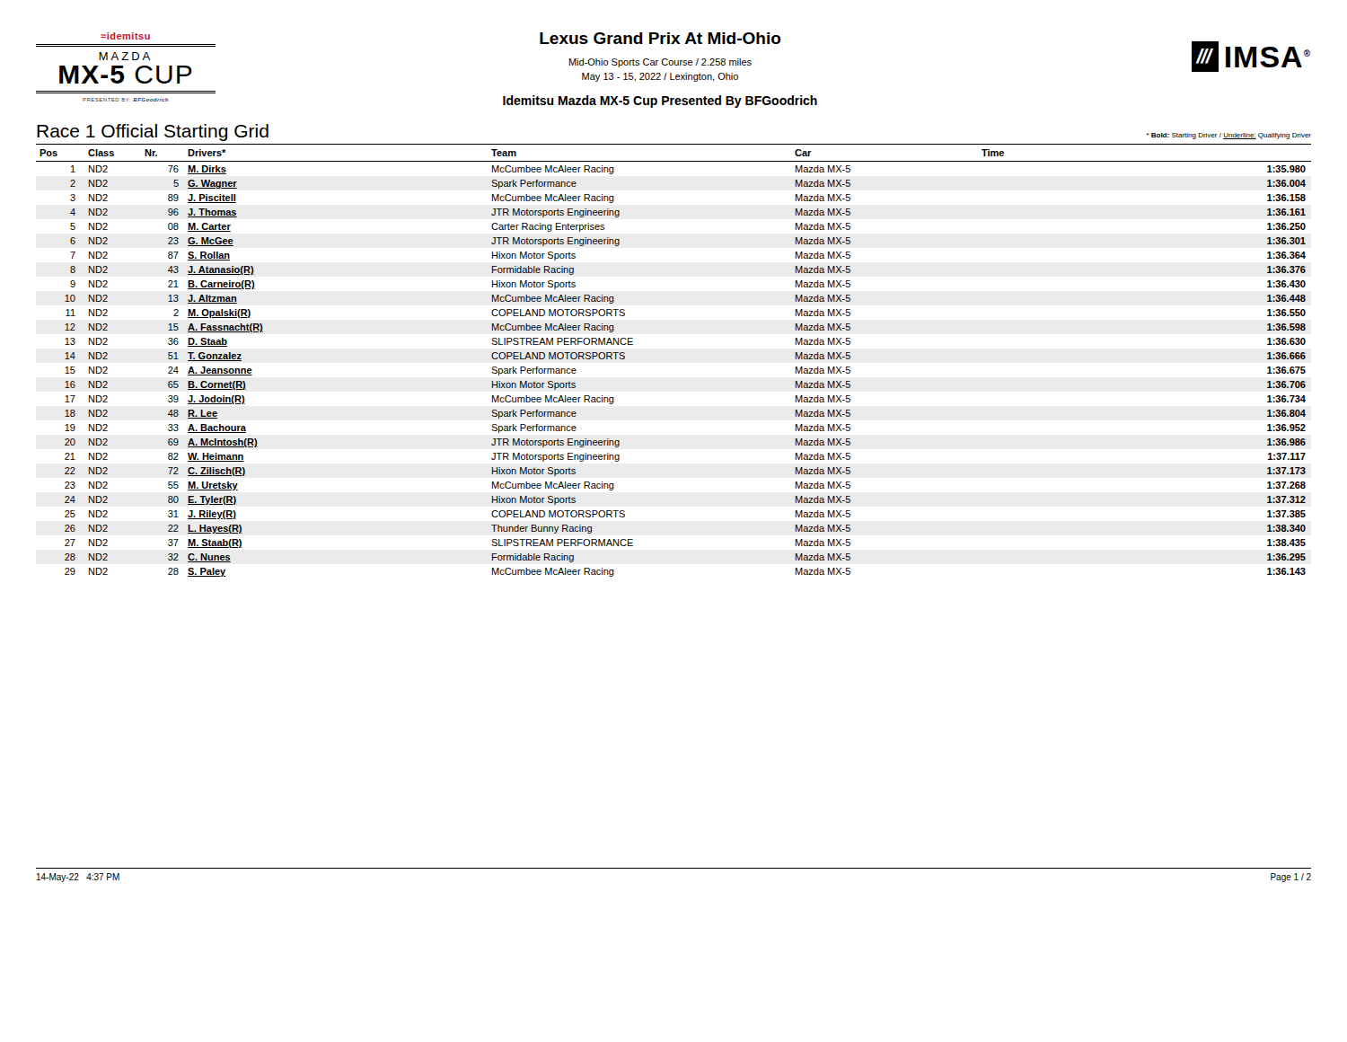idemitsu
MAZDA
MX-5 CUP
PRESENTED BY: BFGoodrich
Lexus Grand Prix At Mid-Ohio
Mid-Ohio Sports Car Course / 2.258 miles
May 13 - 15, 2022 / Lexington, Ohio
Idemitsu Mazda MX-5 Cup Presented By BFGoodrich
///
IMSA®
Race 1 Official Starting Grid
* Bold: Starting Driver / Underline: Qualifying Driver
| Pos | Class | Nr. | Drivers* | Team | Car | Time |
| --- | --- | --- | --- | --- | --- | --- |
| 1 | ND2 | 76 | M. Dirks | McCumbee McAleer Racing | Mazda MX-5 | 1:35.980 |
| 2 | ND2 | 5 | G. Wagner | Spark Performance | Mazda MX-5 | 1:36.004 |
| 3 | ND2 | 89 | J. Piscitell | McCumbee McAleer Racing | Mazda MX-5 | 1:36.158 |
| 4 | ND2 | 96 | J. Thomas | JTR Motorsports Engineering | Mazda MX-5 | 1:36.161 |
| 5 | ND2 | 08 | M. Carter | Carter Racing Enterprises | Mazda MX-5 | 1:36.250 |
| 6 | ND2 | 23 | G. McGee | JTR Motorsports Engineering | Mazda MX-5 | 1:36.301 |
| 7 | ND2 | 87 | S. Rollan | Hixon Motor Sports | Mazda MX-5 | 1:36.364 |
| 8 | ND2 | 43 | J. Atanasio(R) | Formidable Racing | Mazda MX-5 | 1:36.376 |
| 9 | ND2 | 21 | B. Carneiro(R) | Hixon Motor Sports | Mazda MX-5 | 1:36.430 |
| 10 | ND2 | 13 | J. Altzman | McCumbee McAleer Racing | Mazda MX-5 | 1:36.448 |
| 11 | ND2 | 2 | M. Opalski(R) | COPELAND MOTORSPORTS | Mazda MX-5 | 1:36.550 |
| 12 | ND2 | 15 | A. Fassnacht(R) | McCumbee McAleer Racing | Mazda MX-5 | 1:36.598 |
| 13 | ND2 | 36 | D. Staab | SLIPSTREAM PERFORMANCE | Mazda MX-5 | 1:36.630 |
| 14 | ND2 | 51 | T. Gonzalez | COPELAND MOTORSPORTS | Mazda MX-5 | 1:36.666 |
| 15 | ND2 | 24 | A. Jeansonne | Spark Performance | Mazda MX-5 | 1:36.675 |
| 16 | ND2 | 65 | B. Cornet(R) | Hixon Motor Sports | Mazda MX-5 | 1:36.706 |
| 17 | ND2 | 39 | J. Jodoin(R) | McCumbee McAleer Racing | Mazda MX-5 | 1:36.734 |
| 18 | ND2 | 48 | R. Lee | Spark Performance | Mazda MX-5 | 1:36.804 |
| 19 | ND2 | 33 | A. Bachoura | Spark Performance | Mazda MX-5 | 1:36.952 |
| 20 | ND2 | 69 | A. McIntosh(R) | JTR Motorsports Engineering | Mazda MX-5 | 1:36.986 |
| 21 | ND2 | 82 | W. Heimann | JTR Motorsports Engineering | Mazda MX-5 | 1:37.117 |
| 22 | ND2 | 72 | C. Zilisch(R) | Hixon Motor Sports | Mazda MX-5 | 1:37.173 |
| 23 | ND2 | 55 | M. Uretsky | McCumbee McAleer Racing | Mazda MX-5 | 1:37.268 |
| 24 | ND2 | 80 | E. Tyler(R) | Hixon Motor Sports | Mazda MX-5 | 1:37.312 |
| 25 | ND2 | 31 | J. Riley(R) | COPELAND MOTORSPORTS | Mazda MX-5 | 1:37.385 |
| 26 | ND2 | 22 | L. Hayes(R) | Thunder Bunny Racing | Mazda MX-5 | 1:38.340 |
| 27 | ND2 | 37 | M. Staab(R) | SLIPSTREAM PERFORMANCE | Mazda MX-5 | 1:38.435 |
| 28 | ND2 | 32 | C. Nunes | Formidable Racing | Mazda MX-5 | 1:36.295 |
| 29 | ND2 | 28 | S. Paley | McCumbee McAleer Racing | Mazda MX-5 | 1:36.143 |
14-May-22 4:37 PM
Page 1 / 2